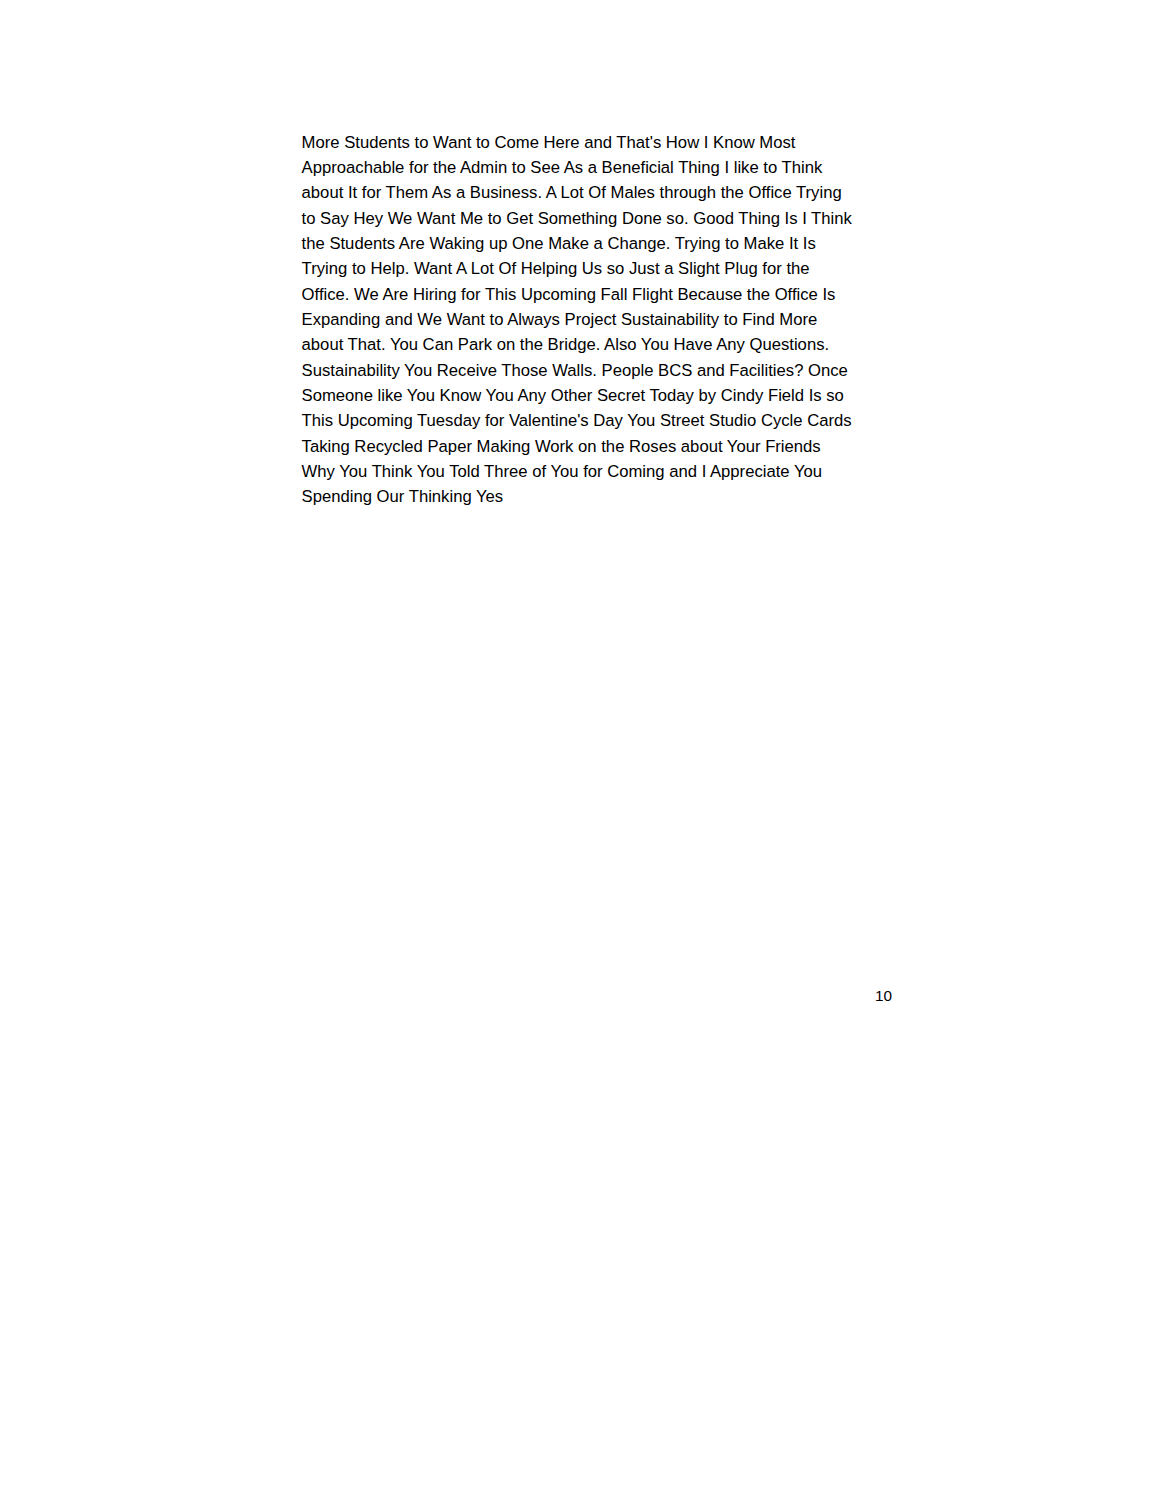More Students to Want to Come Here and That's How I Know Most Approachable for the Admin to See As a Beneficial Thing I like to Think about It for Them As a Business. A Lot Of Males through the Office Trying to Say Hey We Want Me to Get Something Done so. Good Thing Is I Think the Students Are Waking up One Make a Change. Trying to Make It Is Trying to Help. Want A Lot Of Helping Us so Just a Slight Plug for the Office. We Are Hiring for This Upcoming Fall Flight Because the Office Is Expanding and We Want to Always Project Sustainability to Find More about That. You Can Park on the Bridge. Also You Have Any Questions. Sustainability You Receive Those Walls. People BCS and Facilities? Once Someone like You Know You Any Other Secret Today by Cindy Field Is so This Upcoming Tuesday for Valentine's Day You Street Studio Cycle Cards Taking Recycled Paper Making Work on the Roses about Your Friends Why You Think You Told Three of You for Coming and I Appreciate You Spending Our Thinking Yes
10